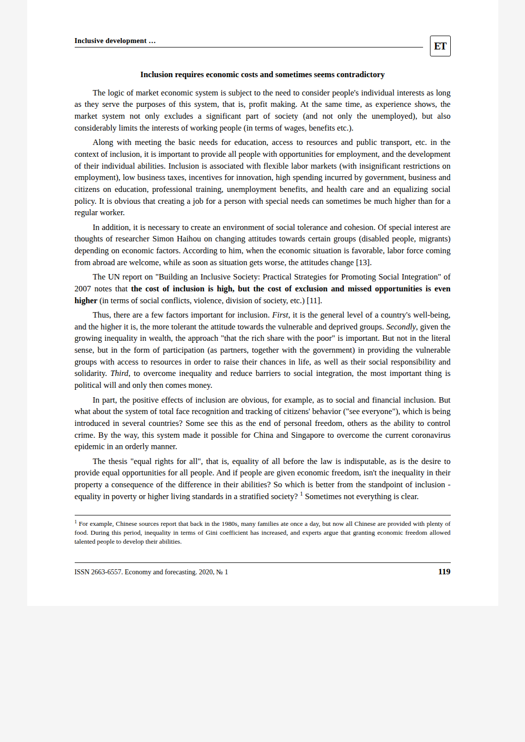Inclusive development …
ET
Inclusion requires economic costs and sometimes seems contradictory
The logic of market economic system is subject to the need to consider people's individual interests as long as they serve the purposes of this system, that is, profit making. At the same time, as experience shows, the market system not only excludes a significant part of society (and not only the unemployed), but also considerably limits the interests of working people (in terms of wages, benefits etc.).
Along with meeting the basic needs for education, access to resources and public transport, etc. in the context of inclusion, it is important to provide all people with opportunities for employment, and the development of their individual abilities. Inclusion is associated with flexible labor markets (with insignificant restrictions on employment), low business taxes, incentives for innovation, high spending incurred by government, business and citizens on education, professional training, unemployment benefits, and health care and an equalizing social policy. It is obvious that creating a job for a person with special needs can sometimes be much higher than for a regular worker.
In addition, it is necessary to create an environment of social tolerance and cohesion. Of special interest are thoughts of researcher Simon Haihou on changing attitudes towards certain groups (disabled people, migrants) depending on economic factors. According to him, when the economic situation is favorable, labor force coming from abroad are welcome, while as soon as situation gets worse, the attitudes change [13].
The UN report on "Building an Inclusive Society: Practical Strategies for Promoting Social Integration" of 2007 notes that the cost of inclusion is high, but the cost of exclusion and missed opportunities is even higher (in terms of social conflicts, violence, division of society, etc.) [11].
Thus, there are a few factors important for inclusion. First, it is the general level of a country's well-being, and the higher it is, the more tolerant the attitude towards the vulnerable and deprived groups. Secondly, given the growing inequality in wealth, the approach "that the rich share with the poor" is important. But not in the literal sense, but in the form of participation (as partners, together with the government) in providing the vulnerable groups with access to resources in order to raise their chances in life, as well as their social responsibility and solidarity. Third, to overcome inequality and reduce barriers to social integration, the most important thing is political will and only then comes money.
In part, the positive effects of inclusion are obvious, for example, as to social and financial inclusion. But what about the system of total face recognition and tracking of citizens' behavior ("see everyone"), which is being introduced in several countries? Some see this as the end of personal freedom, others as the ability to control crime. By the way, this system made it possible for China and Singapore to overcome the current coronavirus epidemic in an orderly manner.
The thesis "equal rights for all", that is, equality of all before the law is indisputable, as is the desire to provide equal opportunities for all people. And if people are given economic freedom, isn't the inequality in their property a consequence of the difference in their abilities? So which is better from the standpoint of inclusion - equality in poverty or higher living standards in a stratified society? 1 Sometimes not everything is clear.
1 For example, Chinese sources report that back in the 1980s, many families ate once a day, but now all Chinese are provided with plenty of food. During this period, inequality in terms of Gini coefficient has increased, and experts argue that granting economic freedom allowed talented people to develop their abilities.
ISSN 2663-6557. Economy and forecasting. 2020, № 1
119